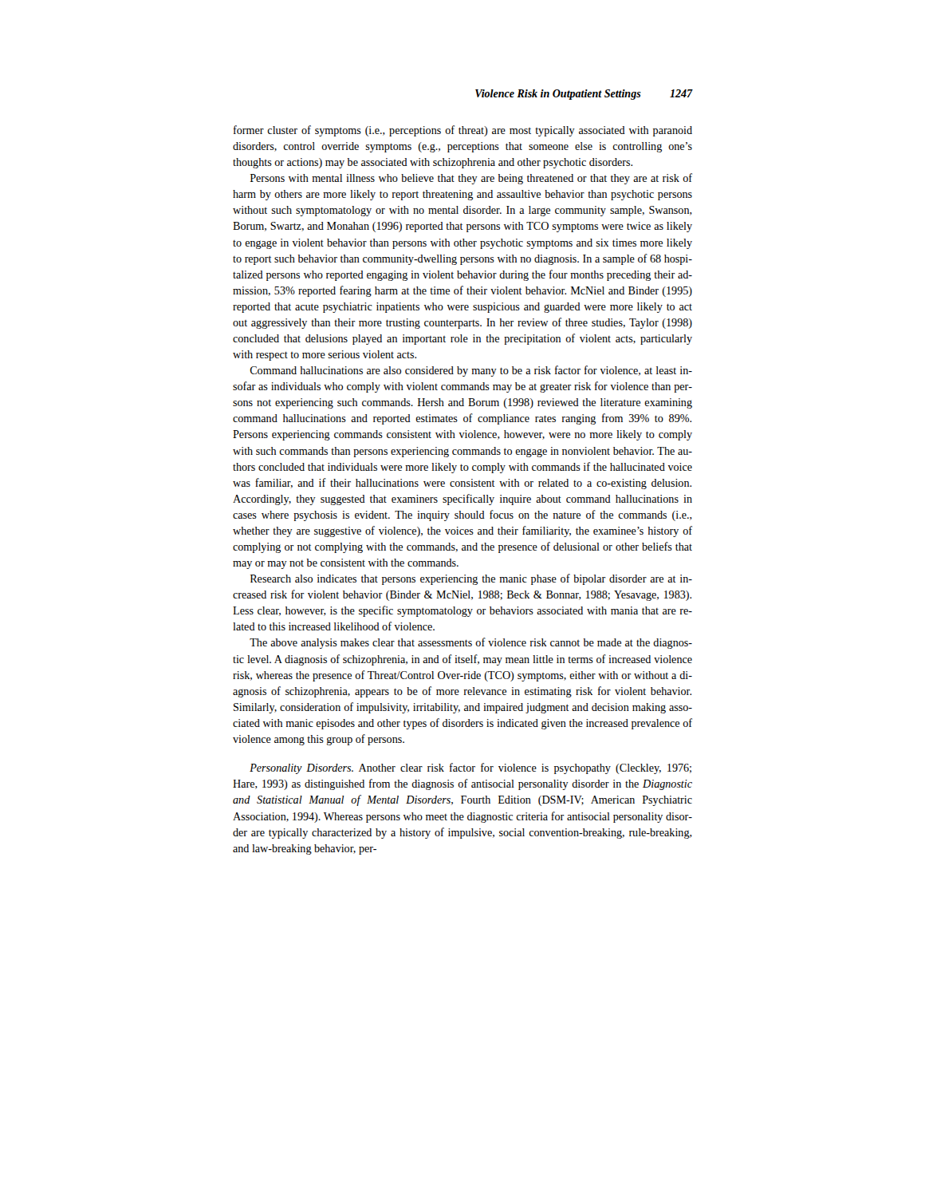Violence Risk in Outpatient Settings 1247
former cluster of symptoms (i.e., perceptions of threat) are most typically associated with paranoid disorders, control override symptoms (e.g., perceptions that someone else is controlling one’s thoughts or actions) may be associated with schizophrenia and other psychotic disorders.
Persons with mental illness who believe that they are being threatened or that they are at risk of harm by others are more likely to report threatening and assaultive behavior than psychotic persons without such symptomatology or with no mental disorder. In a large community sample, Swanson, Borum, Swartz, and Monahan (1996) reported that persons with TCO symptoms were twice as likely to engage in violent behavior than persons with other psychotic symptoms and six times more likely to report such behavior than community-dwelling persons with no diagnosis. In a sample of 68 hospitalized persons who reported engaging in violent behavior during the four months preceding their admission, 53% reported fearing harm at the time of their violent behavior. McNiel and Binder (1995) reported that acute psychiatric inpatients who were suspicious and guarded were more likely to act out aggressively than their more trusting counterparts. In her review of three studies, Taylor (1998) concluded that delusions played an important role in the precipitation of violent acts, particularly with respect to more serious violent acts.
Command hallucinations are also considered by many to be a risk factor for violence, at least insofar as individuals who comply with violent commands may be at greater risk for violence than persons not experiencing such commands. Hersh and Borum (1998) reviewed the literature examining command hallucinations and reported estimates of compliance rates ranging from 39% to 89%. Persons experiencing commands consistent with violence, however, were no more likely to comply with such commands than persons experiencing commands to engage in nonviolent behavior. The authors concluded that individuals were more likely to comply with commands if the hallucinated voice was familiar, and if their hallucinations were consistent with or related to a co-existing delusion. Accordingly, they suggested that examiners specifically inquire about command hallucinations in cases where psychosis is evident. The inquiry should focus on the nature of the commands (i.e., whether they are suggestive of violence), the voices and their familiarity, the examinee’s history of complying or not complying with the commands, and the presence of delusional or other beliefs that may or may not be consistent with the commands.
Research also indicates that persons experiencing the manic phase of bipolar disorder are at increased risk for violent behavior (Binder & McNiel, 1988; Beck & Bonnar, 1988; Yesavage, 1983). Less clear, however, is the specific symptomatology or behaviors associated with mania that are related to this increased likelihood of violence.
The above analysis makes clear that assessments of violence risk cannot be made at the diagnostic level. A diagnosis of schizophrenia, in and of itself, may mean little in terms of increased violence risk, whereas the presence of Threat/Control Over-ride (TCO) symptoms, either with or without a diagnosis of schizophrenia, appears to be of more relevance in estimating risk for violent behavior. Similarly, consideration of impulsivity, irritability, and impaired judgment and decision making associated with manic episodes and other types of disorders is indicated given the increased prevalence of violence among this group of persons.
Personality Disorders. Another clear risk factor for violence is psychopathy (Cleckley, 1976; Hare, 1993) as distinguished from the diagnosis of antisocial personality disorder in the Diagnostic and Statistical Manual of Mental Disorders, Fourth Edition (DSM-IV; American Psychiatric Association, 1994). Whereas persons who meet the diagnostic criteria for antisocial personality disorder are typically characterized by a history of impulsive, social convention-breaking, rule-breaking, and law-breaking behavior, per-